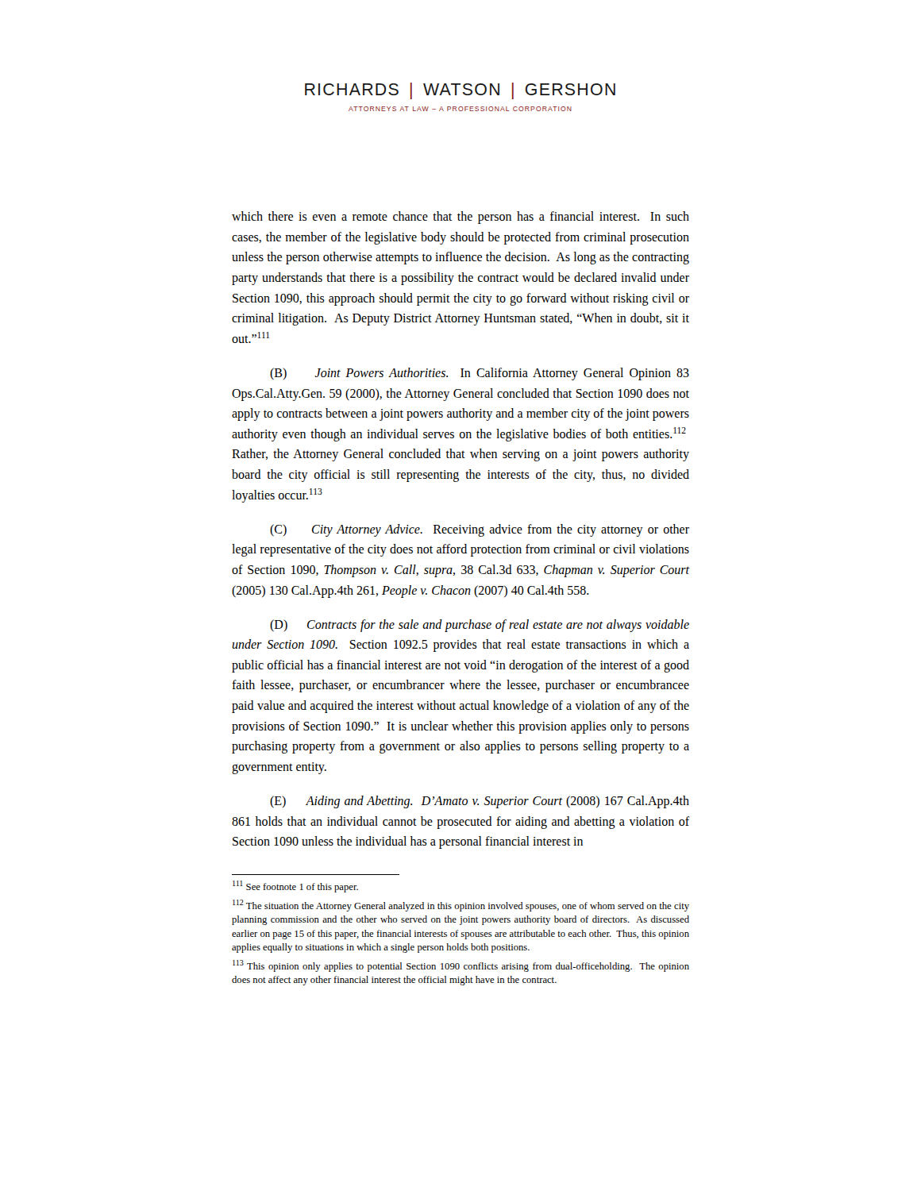RICHARDS | WATSON | GERSHON
ATTORNEYS AT LAW – A PROFESSIONAL CORPORATION
which there is even a remote chance that the person has a financial interest. In such cases, the member of the legislative body should be protected from criminal prosecution unless the person otherwise attempts to influence the decision. As long as the contracting party understands that there is a possibility the contract would be declared invalid under Section 1090, this approach should permit the city to go forward without risking civil or criminal litigation. As Deputy District Attorney Huntsman stated, “When in doubt, sit it out.”111
(B) Joint Powers Authorities. In California Attorney General Opinion 83 Ops.Cal.Atty.Gen. 59 (2000), the Attorney General concluded that Section 1090 does not apply to contracts between a joint powers authority and a member city of the joint powers authority even though an individual serves on the legislative bodies of both entities.112 Rather, the Attorney General concluded that when serving on a joint powers authority board the city official is still representing the interests of the city, thus, no divided loyalties occur.113
(C) City Attorney Advice. Receiving advice from the city attorney or other legal representative of the city does not afford protection from criminal or civil violations of Section 1090, Thompson v. Call, supra, 38 Cal.3d 633, Chapman v. Superior Court (2005) 130 Cal.App.4th 261, People v. Chacon (2007) 40 Cal.4th 558.
(D) Contracts for the sale and purchase of real estate are not always voidable under Section 1090. Section 1092.5 provides that real estate transactions in which a public official has a financial interest are not void “in derogation of the interest of a good faith lessee, purchaser, or encumbrancer where the lessee, purchaser or encumbrancee paid value and acquired the interest without actual knowledge of a violation of any of the provisions of Section 1090.” It is unclear whether this provision applies only to persons purchasing property from a government or also applies to persons selling property to a government entity.
(E) Aiding and Abetting. D’Amato v. Superior Court (2008) 167 Cal.App.4th 861 holds that an individual cannot be prosecuted for aiding and abetting a violation of Section 1090 unless the individual has a personal financial interest in
111 See footnote 1 of this paper.
112 The situation the Attorney General analyzed in this opinion involved spouses, one of whom served on the city planning commission and the other who served on the joint powers authority board of directors. As discussed earlier on page 15 of this paper, the financial interests of spouses are attributable to each other. Thus, this opinion applies equally to situations in which a single person holds both positions.
113 This opinion only applies to potential Section 1090 conflicts arising from dual-officeholding. The opinion does not affect any other financial interest the official might have in the contract.